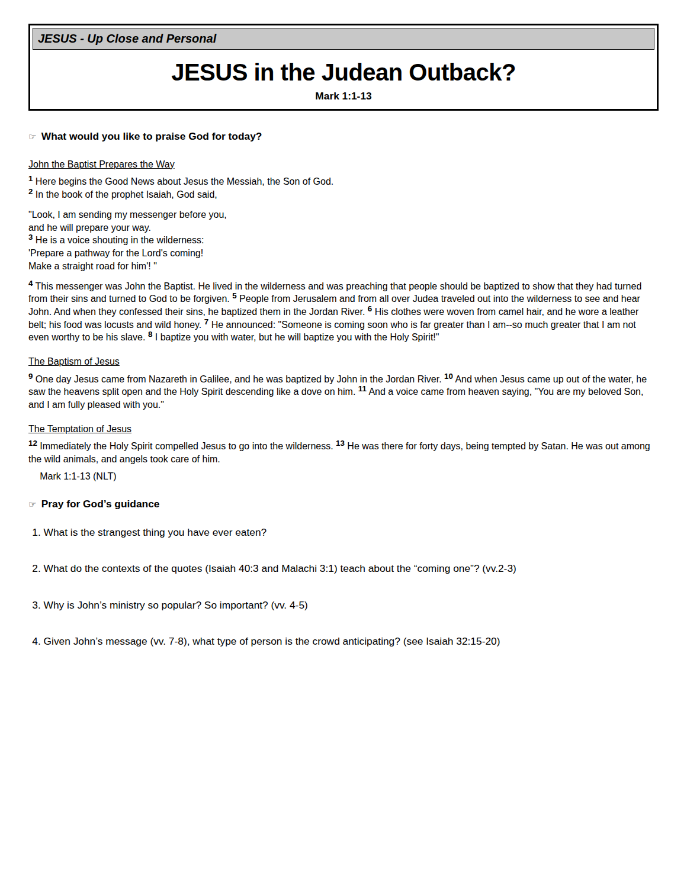JESUS - Up Close and Personal
JESUS in the Judean Outback?
Mark 1:1-13
☞What would you like to praise God for today?
John the Baptist Prepares the Way
1 Here begins the Good News about Jesus the Messiah, the Son of God.
2 In the book of the prophet Isaiah, God said,
"Look, I am sending my messenger before you,
and he will prepare your way.
3 He is a voice shouting in the wilderness:
'Prepare a pathway for the Lord's coming!
Make a straight road for him'! "
4 This messenger was John the Baptist. He lived in the wilderness and was preaching that people should be baptized to show that they had turned from their sins and turned to God to be forgiven. 5 People from Jerusalem and from all over Judea traveled out into the wilderness to see and hear John. And when they confessed their sins, he baptized them in the Jordan River. 6 His clothes were woven from camel hair, and he wore a leather belt; his food was locusts and wild honey. 7 He announced: "Someone is coming soon who is far greater than I am--so much greater that I am not even worthy to be his slave. 8 I baptize you with water, but he will baptize you with the Holy Spirit!"
The Baptism of Jesus
9 One day Jesus came from Nazareth in Galilee, and he was baptized by John in the Jordan River. 10 And when Jesus came up out of the water, he saw the heavens split open and the Holy Spirit descending like a dove on him. 11 And a voice came from heaven saying, "You are my beloved Son, and I am fully pleased with you."
The Temptation of Jesus
12 Immediately the Holy Spirit compelled Jesus to go into the wilderness. 13 He was there for forty days, being tempted by Satan. He was out among the wild animals, and angels took care of him.
Mark 1:1-13 (NLT)
☞Pray for God’s guidance
What is the strangest thing you have ever eaten?
What do the contexts of the quotes (Isaiah 40:3 and Malachi 3:1) teach about the “coming one”? (vv.2-3)
Why is John’s ministry so popular? So important? (vv. 4-5)
Given John’s message (vv. 7-8), what type of person is the crowd anticipating? (see Isaiah 32:15-20)